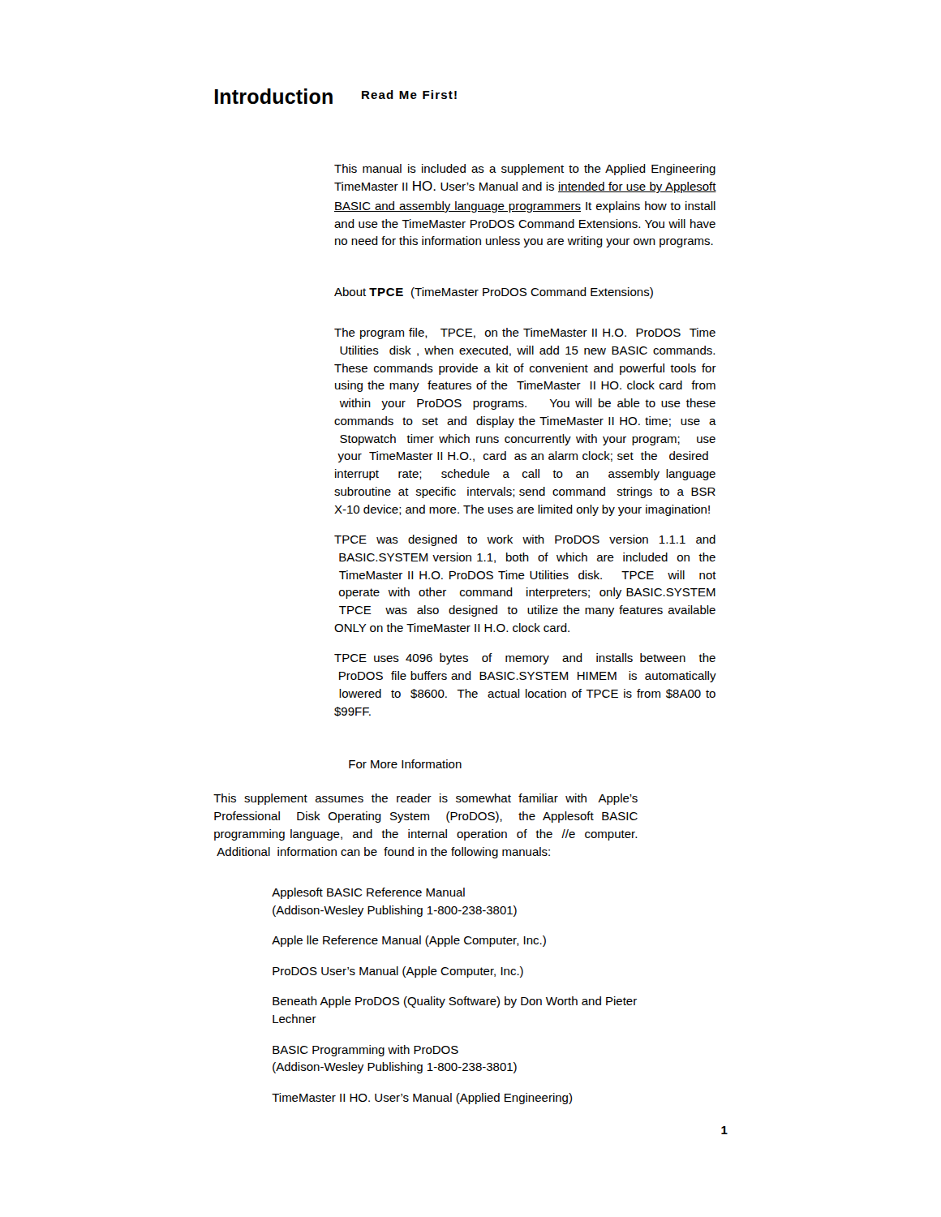Introduction
Read Me First!
This manual is included as a supplement to the Applied Engineering TimeMaster II HO. User’s Manual and is intended for use by Applesoft BASIC and assembly language programmers It explains how to install and use the TimeMaster ProDOS Command Extensions. You will have no need for this information unless you are writing your own programs.
About TPCE (TimeMaster ProDOS Command Extensions)
The program file, TPCE, on the TimeMaster II H.O. ProDOS Time Utilities disk , when executed, will add 15 new BASIC commands. These commands provide a kit of convenient and powerful tools for using the many features of the TimeMaster II HO. clock card from within your ProDOS programs. You will be able to use these commands to set and display the TimeMaster II HO. time; use a Stopwatch timer which runs concurrently with your program; use your TimeMaster II H.O., card as an alarm clock; set the desired interrupt rate; schedule a call to an assembly language subroutine at specific intervals; send command strings to a BSR X-10 device; and more. The uses are limited only by your imagination!
TPCE was designed to work with ProDOS version 1.1.1 and BASIC.SYSTEM version 1.1, both of which are included on the TimeMaster II H.O. ProDOS Time Utilities disk. TPCE will not operate with other command interpreters; only BASIC.SYSTEM TPCE was also designed to utilize the many features available ONLY on the TimeMaster II H.O. clock card.
TPCE uses 4096 bytes of memory and installs between the ProDOS file buffers and BASIC.SYSTEM HIMEM is automatically lowered to $8600. The actual location of TPCE is from $8A00 to $99FF.
For More Information
This supplement assumes the reader is somewhat familiar with Apple’s Professional Disk Operating System (ProDOS), the Applesoft BASIC programming language, and the internal operation of the //e computer. Additional information can be found in the following manuals:
Applesoft BASIC Reference Manual
(Addison-Wesley Publishing 1-800-238-3801)
Apple lle Reference Manual (Apple Computer, Inc.)
ProDOS User’s Manual (Apple Computer, Inc.)
Beneath Apple ProDOS (Quality Software) by Don Worth and Pieter Lechner
BASIC Programming with ProDOS
(Addison-Wesley Publishing 1-800-238-3801)
TimeMaster II HO. User’s Manual (Applied Engineering)
1